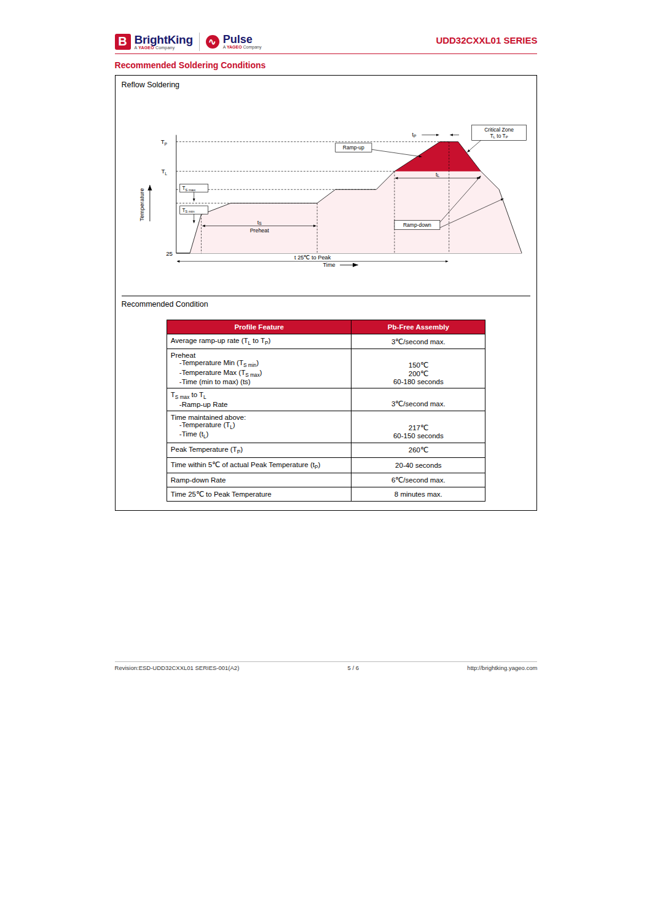B
BrightKing
A YAGEO Company
∿
Pulse
A YAGEO Company
UDD32CXXL01 SERIES
Recommended Soldering Conditions
Reflow Soldering
Temperature TP TL 25 TS max TS min tS Preheat tL tP Critical Zone TL to TP Ramp-up Ramp-down t 25℃ to Peak Time
Recommended Condition
| Profile Feature | Pb-Free Assembly |
| --- | --- |
| Average ramp-up rate (T L to T P ) | 3℃/second max. |
| Preheat -Temperature Min (T S min ) -Temperature Max (T S max ) -Time (min to max) (ts) | 150℃ 200℃ 60-180 seconds |
| T S max to T L -Ramp-up Rate | 3℃/second max. |
| Time maintained above: -Temperature (T L ) -Time (t L ) | 217℃ 60-150 seconds |
| Peak Temperature (T P ) | 260℃ |
| Time within 5℃ of actual Peak Temperature (t P ) | 20-40 seconds |
| Ramp-down Rate | 6℃/second max. |
| Time 25℃ to Peak Temperature | 8 minutes max. |
Revision:ESD-UDD32CXXL01 SERIES-001(A2)
5 / 6
http://brightking.yageo.com